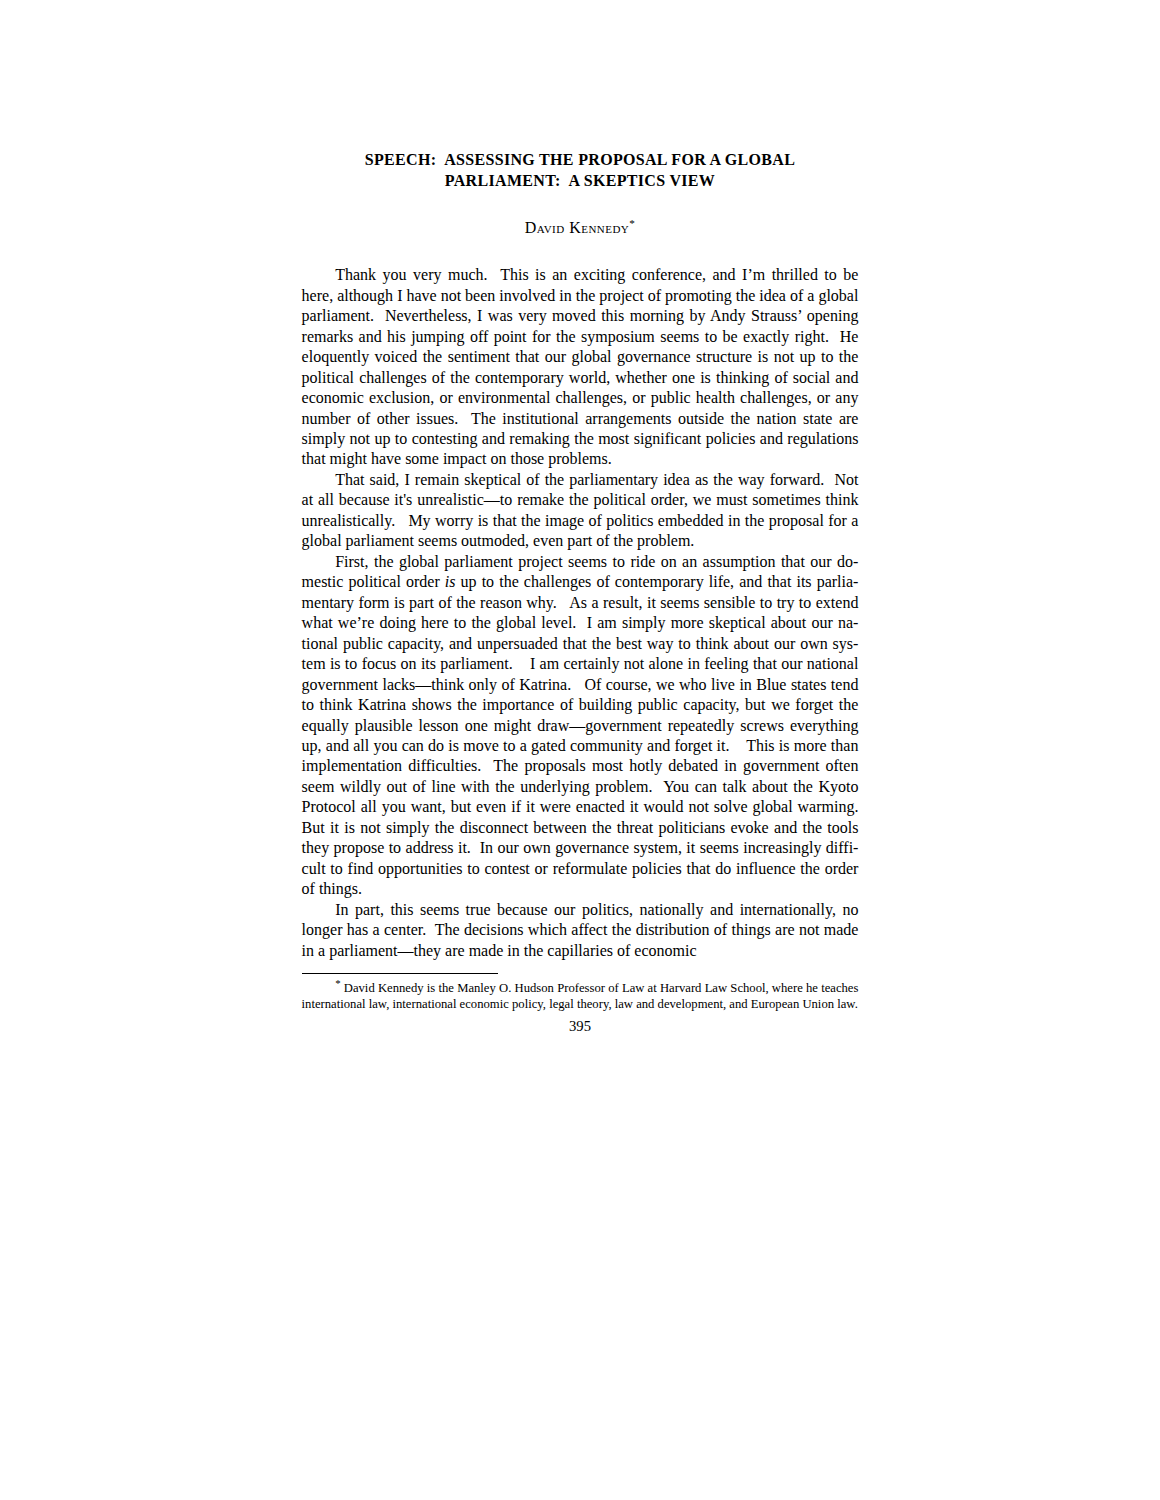Speech: Assessing the Proposal for a Global
Parliament: A Skeptics View
David Kennedy*
Thank you very much. This is an exciting conference, and I’m thrilled to be here, although I have not been involved in the project of promoting the idea of a global parliament. Nevertheless, I was very moved this morning by Andy Strauss’ opening remarks and his jumping off point for the symposium seems to be exactly right. He eloquently voiced the sentiment that our global governance structure is not up to the political challenges of the contemporary world, whether one is thinking of social and economic exclusion, or environmental challenges, or public health challenges, or any number of other issues. The institutional arrangements outside the nation state are simply not up to contesting and remaking the most significant policies and regulations that might have some impact on those problems.
That said, I remain skeptical of the parliamentary idea as the way forward. Not at all because it's unrealistic—to remake the political order, we must sometimes think unrealistically. My worry is that the image of politics embedded in the proposal for a global parliament seems outmoded, even part of the problem.
First, the global parliament project seems to ride on an assumption that our domestic political order is up to the challenges of contemporary life, and that its parliamentary form is part of the reason why. As a result, it seems sensible to try to extend what we’re doing here to the global level. I am simply more skeptical about our national public capacity, and unpersuaded that the best way to think about our own system is to focus on its parliament. I am certainly not alone in feeling that our national government lacks—think only of Katrina. Of course, we who live in Blue states tend to think Katrina shows the importance of building public capacity, but we forget the equally plausible lesson one might draw—government repeatedly screws everything up, and all you can do is move to a gated community and forget it. This is more than implementation difficulties. The proposals most hotly debated in government often seem wildly out of line with the underlying problem. You can talk about the Kyoto Protocol all you want, but even if it were enacted it would not solve global warming. But it is not simply the disconnect between the threat politicians evoke and the tools they propose to address it. In our own governance system, it seems increasingly difficult to find opportunities to contest or reformulate policies that do influence the order of things.
In part, this seems true because our politics, nationally and internationally, no longer has a center. The decisions which affect the distribution of things are not made in a parliament—they are made in the capillaries of economic
* David Kennedy is the Manley O. Hudson Professor of Law at Harvard Law School, where he teaches international law, international economic policy, legal theory, law and development, and European Union law.
395